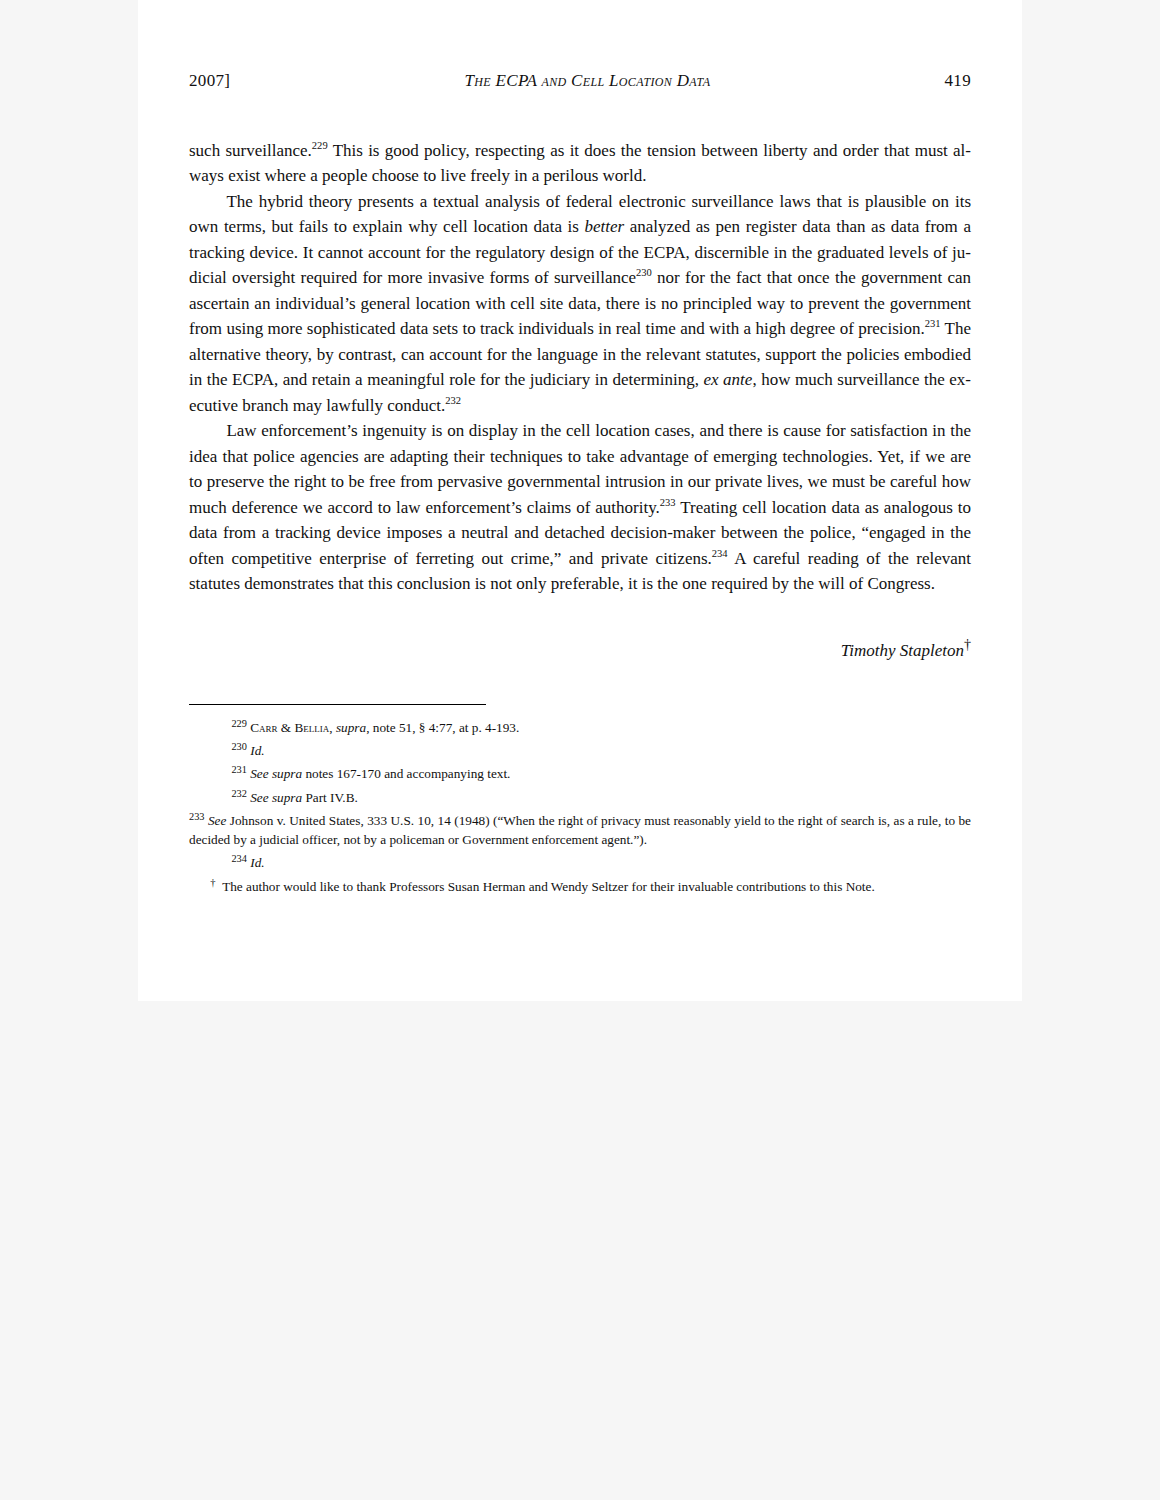2007] The ECPA and Cell Location Data 419
such surveillance.229 This is good policy, respecting as it does the tension between liberty and order that must always exist where a people choose to live freely in a perilous world.
The hybrid theory presents a textual analysis of federal electronic surveillance laws that is plausible on its own terms, but fails to explain why cell location data is better analyzed as pen register data than as data from a tracking device. It cannot account for the regulatory design of the ECPA, discernible in the graduated levels of judicial oversight required for more invasive forms of surveillance230 nor for the fact that once the government can ascertain an individual’s general location with cell site data, there is no principled way to prevent the government from using more sophisticated data sets to track individuals in real time and with a high degree of precision.231 The alternative theory, by contrast, can account for the language in the relevant statutes, support the policies embodied in the ECPA, and retain a meaningful role for the judiciary in determining, ex ante, how much surveillance the executive branch may lawfully conduct.232
Law enforcement’s ingenuity is on display in the cell location cases, and there is cause for satisfaction in the idea that police agencies are adapting their techniques to take advantage of emerging technologies. Yet, if we are to preserve the right to be free from pervasive governmental intrusion in our private lives, we must be careful how much deference we accord to law enforcement’s claims of authority.233 Treating cell location data as analogous to data from a tracking device imposes a neutral and detached decision-maker between the police, “engaged in the often competitive enterprise of ferreting out crime,” and private citizens.234 A careful reading of the relevant statutes demonstrates that this conclusion is not only preferable, it is the one required by the will of Congress.
Timothy Stapleton†
229 Carr & Bellia, supra, note 51, § 4:77, at p. 4-193.
230 Id.
231 See supra notes 167-170 and accompanying text.
232 See supra Part IV.B.
233 See Johnson v. United States, 333 U.S. 10, 14 (1948) (“When the right of privacy must reasonably yield to the right of search is, as a rule, to be decided by a judicial officer, not by a policeman or Government enforcement agent.”).
234 Id.
† The author would like to thank Professors Susan Herman and Wendy Seltzer for their invaluable contributions to this Note.